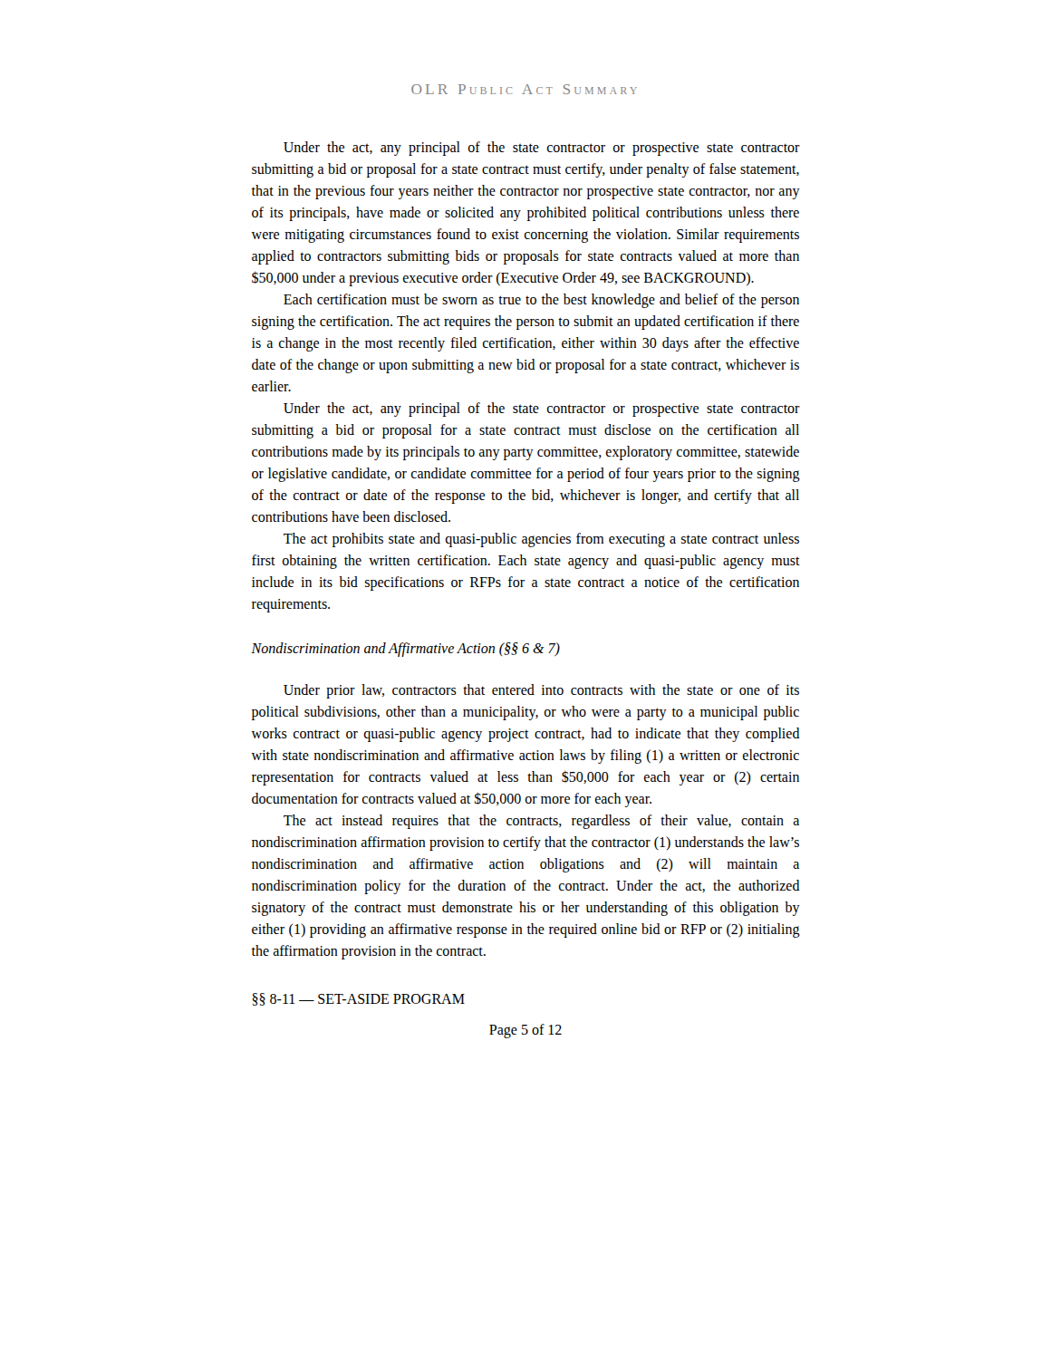OLR Public Act Summary
Under the act, any principal of the state contractor or prospective state contractor submitting a bid or proposal for a state contract must certify, under penalty of false statement, that in the previous four years neither the contractor nor prospective state contractor, nor any of its principals, have made or solicited any prohibited political contributions unless there were mitigating circumstances found to exist concerning the violation. Similar requirements applied to contractors submitting bids or proposals for state contracts valued at more than $50,000 under a previous executive order (Executive Order 49, see BACKGROUND).
Each certification must be sworn as true to the best knowledge and belief of the person signing the certification. The act requires the person to submit an updated certification if there is a change in the most recently filed certification, either within 30 days after the effective date of the change or upon submitting a new bid or proposal for a state contract, whichever is earlier.
Under the act, any principal of the state contractor or prospective state contractor submitting a bid or proposal for a state contract must disclose on the certification all contributions made by its principals to any party committee, exploratory committee, statewide or legislative candidate, or candidate committee for a period of four years prior to the signing of the contract or date of the response to the bid, whichever is longer, and certify that all contributions have been disclosed.
The act prohibits state and quasi-public agencies from executing a state contract unless first obtaining the written certification. Each state agency and quasi-public agency must include in its bid specifications or RFPs for a state contract a notice of the certification requirements.
Nondiscrimination and Affirmative Action (§§ 6 & 7)
Under prior law, contractors that entered into contracts with the state or one of its political subdivisions, other than a municipality, or who were a party to a municipal public works contract or quasi-public agency project contract, had to indicate that they complied with state nondiscrimination and affirmative action laws by filing (1) a written or electronic representation for contracts valued at less than $50,000 for each year or (2) certain documentation for contracts valued at $50,000 or more for each year.
The act instead requires that the contracts, regardless of their value, contain a nondiscrimination affirmation provision to certify that the contractor (1) understands the law’s nondiscrimination and affirmative action obligations and (2) will maintain a nondiscrimination policy for the duration of the contract. Under the act, the authorized signatory of the contract must demonstrate his or her understanding of this obligation by either (1) providing an affirmative response in the required online bid or RFP or (2) initialing the affirmation provision in the contract.
§§ 8-11 — SET-ASIDE PROGRAM
Page 5 of 12